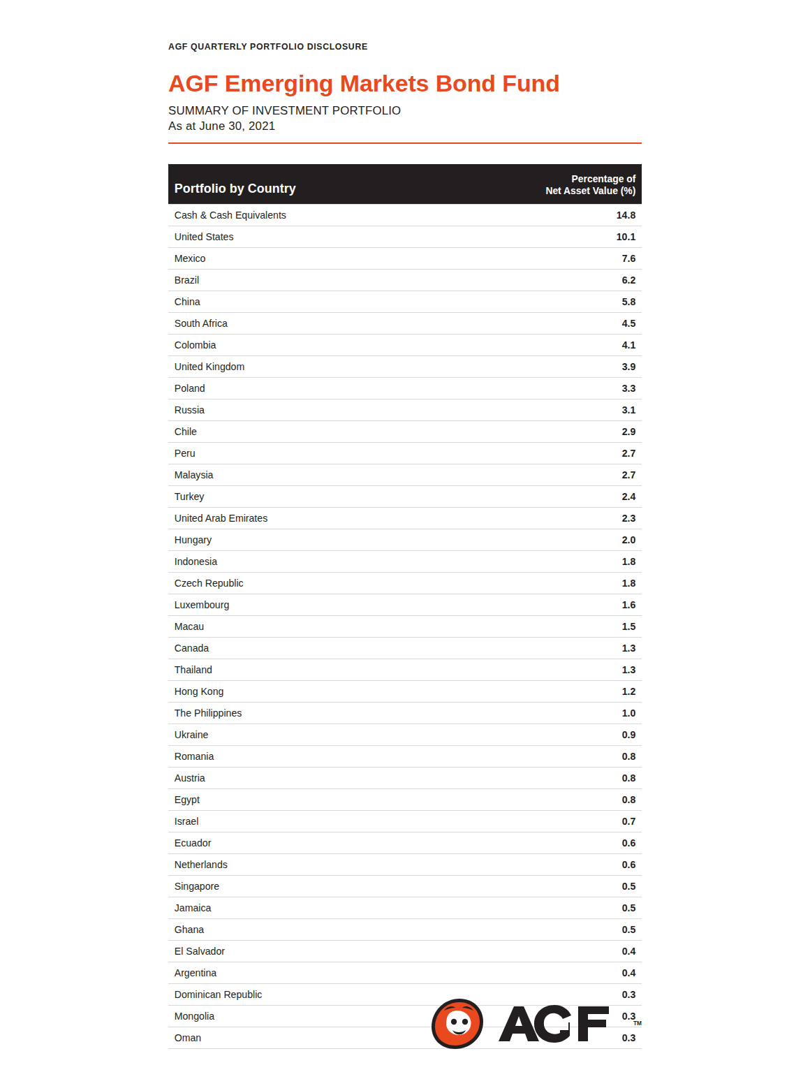AGF Quarterly Portfolio Disclosure
AGF Emerging Markets Bond Fund
SUMMARY OF INVESTMENT PORTFOLIOAs at June 30, 2021
| Portfolio by Country | Percentage of Net Asset Value (%) |
| --- | --- |
| Cash & Cash Equivalents | 14.8 |
| United States | 10.1 |
| Mexico | 7.6 |
| Brazil | 6.2 |
| China | 5.8 |
| South Africa | 4.5 |
| Colombia | 4.1 |
| United Kingdom | 3.9 |
| Poland | 3.3 |
| Russia | 3.1 |
| Chile | 2.9 |
| Peru | 2.7 |
| Malaysia | 2.7 |
| Turkey | 2.4 |
| United Arab Emirates | 2.3 |
| Hungary | 2.0 |
| Indonesia | 1.8 |
| Czech Republic | 1.8 |
| Luxembourg | 1.6 |
| Macau | 1.5 |
| Canada | 1.3 |
| Thailand | 1.3 |
| Hong Kong | 1.2 |
| The Philippines | 1.0 |
| Ukraine | 0.9 |
| Romania | 0.8 |
| Austria | 0.8 |
| Egypt | 0.8 |
| Israel | 0.7 |
| Ecuador | 0.6 |
| Netherlands | 0.6 |
| Singapore | 0.5 |
| Jamaica | 0.5 |
| Ghana | 0.5 |
| El Salvador | 0.4 |
| Argentina | 0.4 |
| Dominican Republic | 0.3 |
| Mongolia | 0.3 |
| Oman | 0.3 |
TM